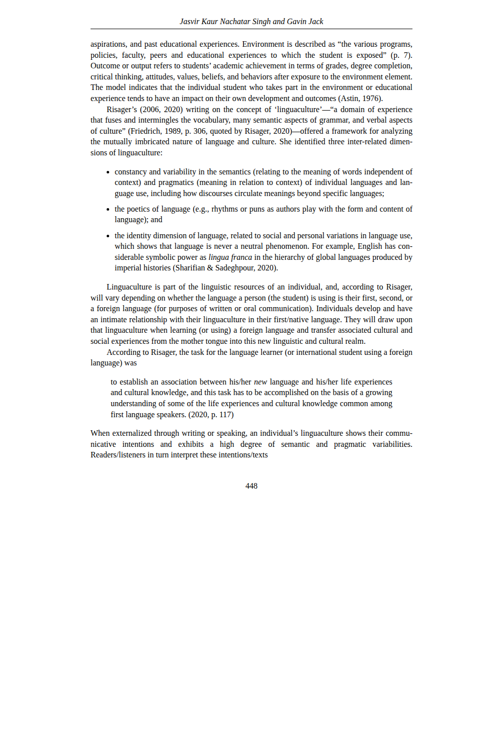Jasvir Kaur Nachatar Singh and Gavin Jack
aspirations, and past educational experiences. Environment is described as “the various programs, policies, faculty, peers and educational experiences to which the student is exposed” (p. 7). Outcome or output refers to students’ academic achievement in terms of grades, degree completion, critical thinking, attitudes, values, beliefs, and behaviors after exposure to the environment element. The model indicates that the individual student who takes part in the environment or educational experience tends to have an impact on their own development and outcomes (Astin, 1976).
Risager’s (2006, 2020) writing on the concept of ‘linguaculture’—“a domain of experience that fuses and intermingles the vocabulary, many semantic aspects of grammar, and verbal aspects of culture” (Friedrich, 1989, p. 306, quoted by Risager, 2020)—offered a framework for analyzing the mutually imbricated nature of language and culture. She identified three inter-related dimensions of linguaculture:
constancy and variability in the semantics (relating to the meaning of words independent of context) and pragmatics (meaning in relation to context) of individual languages and language use, including how discourses circulate meanings beyond specific languages;
the poetics of language (e.g., rhythms or puns as authors play with the form and content of language); and
the identity dimension of language, related to social and personal variations in language use, which shows that language is never a neutral phenomenon. For example, English has considerable symbolic power as lingua franca in the hierarchy of global languages produced by imperial histories (Sharifian & Sadeghpour, 2020).
Linguaculture is part of the linguistic resources of an individual, and, according to Risager, will vary depending on whether the language a person (the student) is using is their first, second, or a foreign language (for purposes of written or oral communication). Individuals develop and have an intimate relationship with their linguaculture in their first/native language. They will draw upon that linguaculture when learning (or using) a foreign language and transfer associated cultural and social experiences from the mother tongue into this new linguistic and cultural realm.
According to Risager, the task for the language learner (or international student using a foreign language) was
to establish an association between his/her new language and his/her life experiences and cultural knowledge, and this task has to be accomplished on the basis of a growing understanding of some of the life experiences and cultural knowledge common among first language speakers. (2020, p. 117)
When externalized through writing or speaking, an individual’s linguaculture shows their communicative intentions and exhibits a high degree of semantic and pragmatic variabilities. Readers/listeners in turn interpret these intentions/texts
448